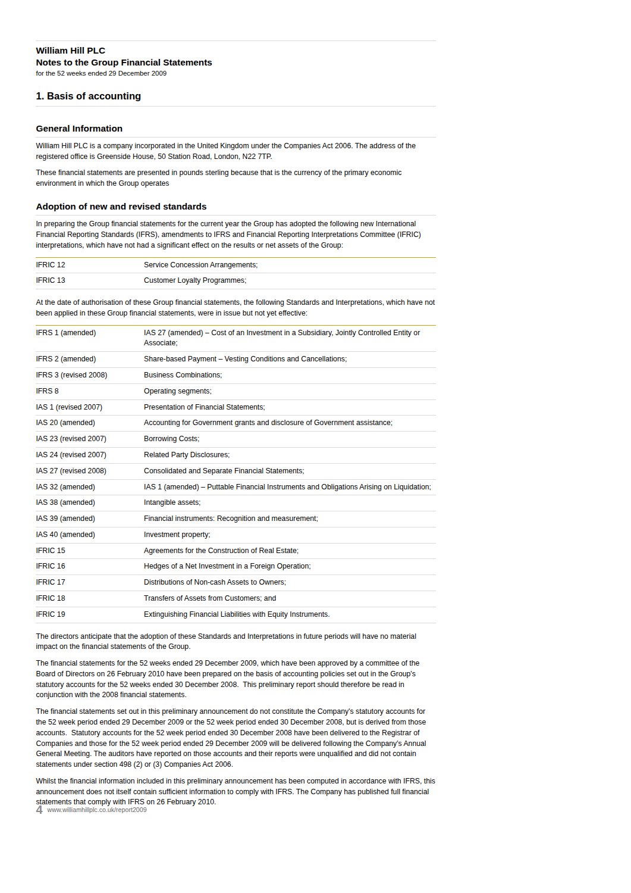William Hill PLC
Notes to the Group Financial Statements
for the 52 weeks ended 29 December 2009
1. Basis of accounting
General Information
William Hill PLC is a company incorporated in the United Kingdom under the Companies Act 2006. The address of the registered office is Greenside House, 50 Station Road, London, N22 7TP.
These financial statements are presented in pounds sterling because that is the currency of the primary economic environment in which the Group operates
Adoption of new and revised standards
In preparing the Group financial statements for the current year the Group has adopted the following new International Financial Reporting Standards (IFRS), amendments to IFRS and Financial Reporting Interpretations Committee (IFRIC) interpretations, which have not had a significant effect on the results or net assets of the Group:
| IFRIC 12 | Service Concession Arrangements; |
| IFRIC 13 | Customer Loyalty Programmes; |
At the date of authorisation of these Group financial statements, the following Standards and Interpretations, which have not been applied in these Group financial statements, were in issue but not yet effective:
| IFRS 1 (amended) | IAS 27 (amended) – Cost of an Investment in a Subsidiary, Jointly Controlled Entity or Associate; |
| IFRS 2 (amended) | Share-based Payment – Vesting Conditions and Cancellations; |
| IFRS 3 (revised 2008) | Business Combinations; |
| IFRS 8 | Operating segments; |
| IAS 1 (revised 2007) | Presentation of Financial Statements; |
| IAS 20 (amended) | Accounting for Government grants and disclosure of Government assistance; |
| IAS 23 (revised 2007) | Borrowing Costs; |
| IAS 24 (revised 2007) | Related Party Disclosures; |
| IAS 27 (revised 2008) | Consolidated and Separate Financial Statements; |
| IAS 32 (amended) | IAS 1 (amended) – Puttable Financial Instruments and Obligations Arising on Liquidation; |
| IAS 38 (amended) | Intangible assets; |
| IAS 39 (amended) | Financial instruments: Recognition and measurement; |
| IAS 40 (amended) | Investment property; |
| IFRIC 15 | Agreements for the Construction of Real Estate; |
| IFRIC 16 | Hedges of a Net Investment in a Foreign Operation; |
| IFRIC 17 | Distributions of Non-cash Assets to Owners; |
| IFRIC 18 | Transfers of Assets from Customers; and |
| IFRIC 19 | Extinguishing Financial Liabilities with Equity Instruments. |
The directors anticipate that the adoption of these Standards and Interpretations in future periods will have no material impact on the financial statements of the Group.
The financial statements for the 52 weeks ended 29 December 2009, which have been approved by a committee of the Board of Directors on 26 February 2010 have been prepared on the basis of accounting policies set out in the Group's statutory accounts for the 52 weeks ended 30 December 2008. This preliminary report should therefore be read in conjunction with the 2008 financial statements.
The financial statements set out in this preliminary announcement do not constitute the Company's statutory accounts for the 52 week period ended 29 December 2009 or the 52 week period ended 30 December 2008, but is derived from those accounts. Statutory accounts for the 52 week period ended 30 December 2008 have been delivered to the Registrar of Companies and those for the 52 week period ended 29 December 2009 will be delivered following the Company's Annual General Meeting. The auditors have reported on those accounts and their reports were unqualified and did not contain statements under section 498 (2) or (3) Companies Act 2006.
Whilst the financial information included in this preliminary announcement has been computed in accordance with IFRS, this announcement does not itself contain sufficient information to comply with IFRS. The Company has published full financial statements that comply with IFRS on 26 February 2010.
4 www.williamhillplc.co.uk/report2009